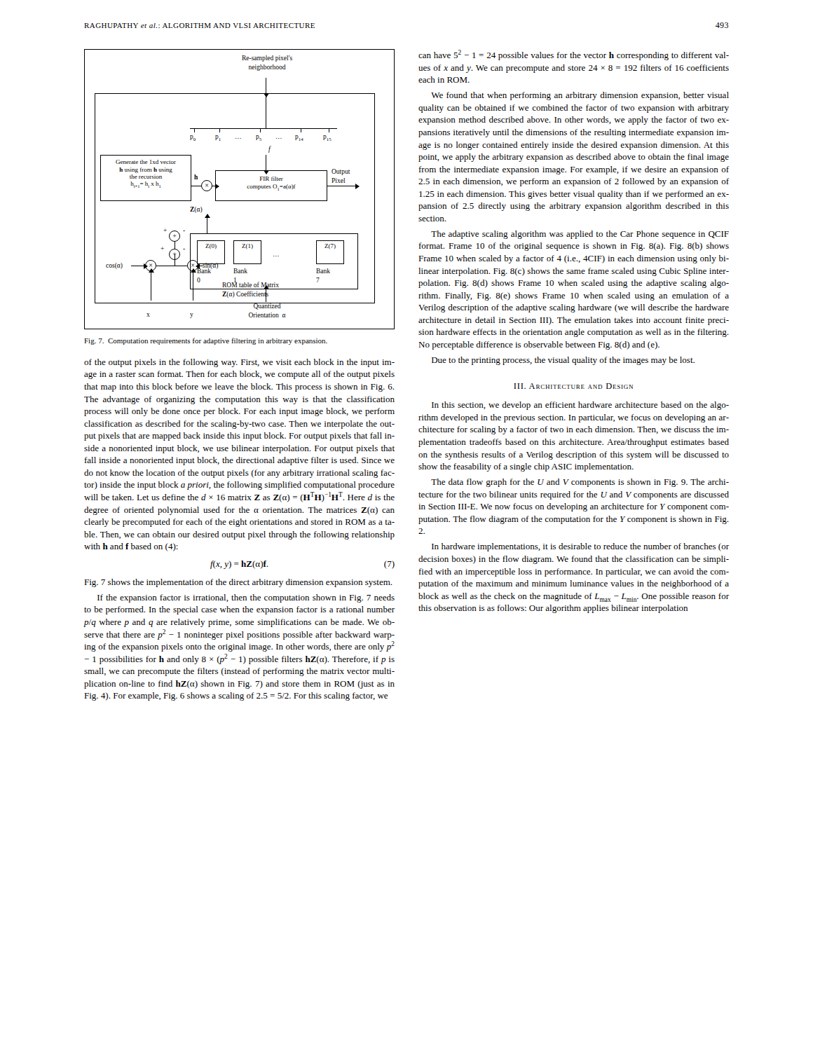RAGHUPATHY et al.: ALGORITHM AND VLSI ARCHITECTURE
493
Re-sampled pixel's
neighborhood
p0
p1
…
p5
…
p14
p15
f
FIR filter
computes O1=a(α)f
Output
Pixel
Generate the 1xd vector
h using from h using
the recursion
hi+1= hi x h1
h
×
Z(α)
Z(0)
Z(1)
…
Z(7)
Bank
0
Bank
1
Bank
7
ROM table of Matrix
Z(α) Coefficients
+
+
-
+
+
-
×
×
cos(α)
sin(α)
x
y
Quantized
Orientation α
Fig. 7. Computation requirements for adaptive filtering in arbitrary expansion.
of the output pixels in the following way. First, we visit each block in the input image in a raster scan format. Then for each block, we compute all of the output pixels that map into this block before we leave the block. This process is shown in Fig. 6. The advantage of organizing the computation this way is that the classification process will only be done once per block. For each input image block, we perform classification as described for the scaling-by-two case. Then we interpolate the output pixels that are mapped back inside this input block. For output pixels that fall inside a nonoriented input block, we use bilinear interpolation. For output pixels that fall inside a nonoriented input block, the directional adaptive filter is used. Since we do not know the location of the output pixels (for any arbitrary irrational scaling factor) inside the input block a priori, the following simplified computational procedure will be taken. Let us define the d × 16 matrix Z as Z(α) = (HTH)−1HT. Here d is the degree of oriented polynomial used for the α orientation. The matrices Z(α) can clearly be precomputed for each of the eight orientations and stored in ROM as a table. Then, we can obtain our desired output pixel through the following relationship with h and f based on (4):
f(x, y) = hZ(α)f. (7)
Fig. 7 shows the implementation of the direct arbitrary dimension expansion system.
If the expansion factor is irrational, then the computation shown in Fig. 7 needs to be performed. In the special case when the expansion factor is a rational number p/q where p and q are relatively prime, some simplifications can be made. We observe that there are p2 − 1 noninteger pixel positions possible after backward warping of the expansion pixels onto the original image. In other words, there are only p2 − 1 possibilities for h and only 8 × (p2 − 1) possible filters hZ(α). Therefore, if p is small, we can precompute the filters (instead of performing the matrix vector multiplication on-line to find hZ(α) shown in Fig. 7) and store them in ROM (just as in Fig. 4). For example, Fig. 6 shows a scaling of 2.5 = 5/2. For this scaling factor, we
can have 52 − 1 = 24 possible values for the vector h corresponding to different values of x and y. We can precompute and store 24 × 8 = 192 filters of 16 coefficients each in ROM.
We found that when performing an arbitrary dimension expansion, better visual quality can be obtained if we combined the factor of two expansion with arbitrary expansion method described above. In other words, we apply the factor of two expansions iteratively until the dimensions of the resulting intermediate expansion image is no longer contained entirely inside the desired expansion dimension. At this point, we apply the arbitrary expansion as described above to obtain the final image from the intermediate expansion image. For example, if we desire an expansion of 2.5 in each dimension, we perform an expansion of 2 followed by an expansion of 1.25 in each dimension. This gives better visual quality than if we performed an expansion of 2.5 directly using the arbitrary expansion algorithm described in this section.
The adaptive scaling algorithm was applied to the Car Phone sequence in QCIF format. Frame 10 of the original sequence is shown in Fig. 8(a). Fig. 8(b) shows Frame 10 when scaled by a factor of 4 (i.e., 4CIF) in each dimension using only bilinear interpolation. Fig. 8(c) shows the same frame scaled using Cubic Spline interpolation. Fig. 8(d) shows Frame 10 when scaled using the adaptive scaling algorithm. Finally, Fig. 8(e) shows Frame 10 when scaled using an emulation of a Verilog description of the adaptive scaling hardware (we will describe the hardware architecture in detail in Section III). The emulation takes into account finite precision hardware effects in the orientation angle computation as well as in the filtering. No perceptable difference is observable between Fig. 8(d) and (e).
Due to the printing process, the visual quality of the images may be lost.
III. Architecture and Design
In this section, we develop an efficient hardware architecture based on the algorithm developed in the previous section. In particular, we focus on developing an architecture for scaling by a factor of two in each dimension. Then, we discuss the implementation tradeoffs based on this architecture. Area/throughput estimates based on the synthesis results of a Verilog description of this system will be discussed to show the feasability of a single chip ASIC implementation.
The data flow graph for the U and V components is shown in Fig. 9. The architecture for the two bilinear units required for the U and V components are discussed in Section III-E. We now focus on developing an architecture for Y component computation. The flow diagram of the computation for the Y component is shown in Fig. 2.
In hardware implementations, it is desirable to reduce the number of branches (or decision boxes) in the flow diagram. We found that the classification can be simplified with an imperceptible loss in performance. In particular, we can avoid the computation of the maximum and minimum luminance values in the neighborhood of a block as well as the check on the magnitude of Lmax − Lmin. One possible reason for this observation is as follows: Our algorithm applies bilinear interpolation